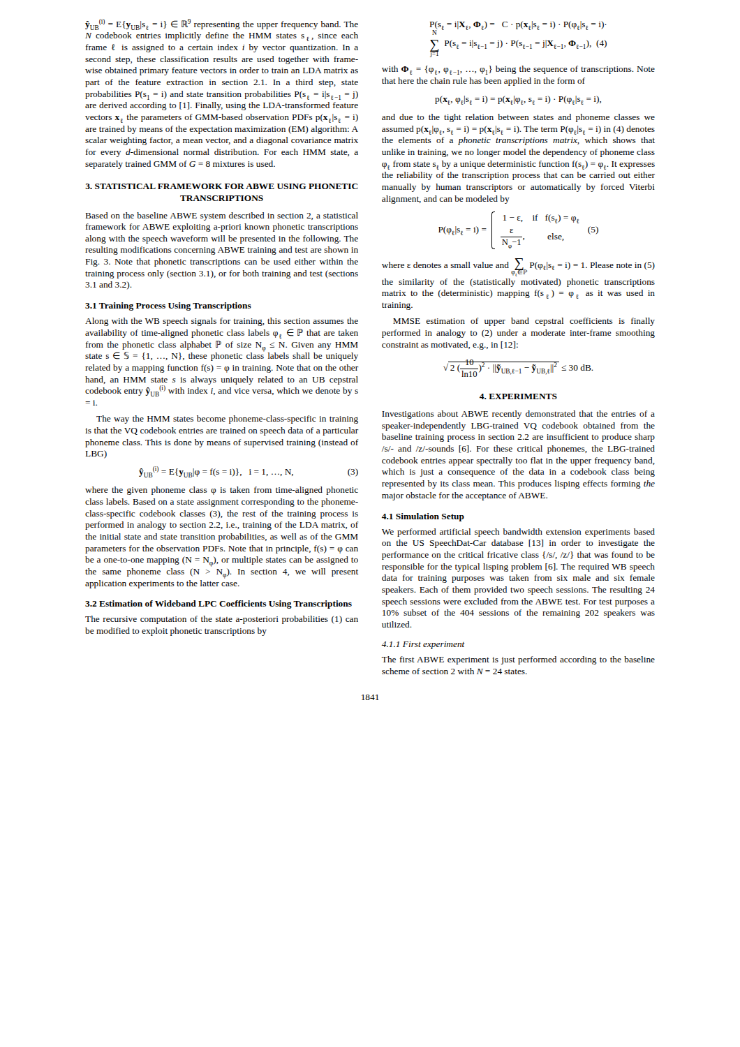ŷUB(i) = E{yUB|sℓ = i} ∈ ℝ9 representing the upper frequency band. The N codebook entries implicitly define the HMM states sℓ, since each frame ℓ is assigned to a certain index i by vector quantization. In a second step, these classification results are used together with frame-wise obtained primary feature vectors in order to train an LDA matrix as part of the feature extraction in section 2.1. In a third step, state probabilities P(s1 = i) and state transition probabilities P(sℓ = i|sℓ−1 = j) are derived according to [1]. Finally, using the LDA-transformed feature vectors xℓ the parameters of GMM-based observation PDFs p(xℓ|sℓ = i) are trained by means of the expectation maximization (EM) algorithm: A scalar weighting factor, a mean vector, and a diagonal covariance matrix for every d-dimensional normal distribution. For each HMM state, a separately trained GMM of G = 8 mixtures is used.
3. Statistical Framework for ABWE Using Phonetic Transcriptions
Based on the baseline ABWE system described in section 2, a statistical framework for ABWE exploiting a-priori known phonetic transcriptions along with the speech waveform will be presented in the following. The resulting modifications concerning ABWE training and test are shown in Fig. 3. Note that phonetic transcriptions can be used either within the training process only (section 3.1), or for both training and test (sections 3.1 and 3.2).
3.1 Training Process Using Transcriptions
Along with the WB speech signals for training, this section assumes the availability of time-aligned phonetic class labels φℓ ∈ ℙ that are taken from the phonetic class alphabet ℙ of size Nφ ≤ N. Given any HMM state s ∈ 𝕊 = {1, …, N}, these phonetic class labels shall be uniquely related by a mapping function f(s) = φ in training. Note that on the other hand, an HMM state s is always uniquely related to an UB cepstral codebook entry ŷUB(i) with index i, and vice versa, which we denote by s = i.
The way the HMM states become phoneme-class-specific in training is that the VQ codebook entries are trained on speech data of a particular phoneme class. This is done by means of supervised training (instead of LBG)
ŷUB(i) = E{yUB|φ = f(s = i)}, i = 1, …, N, (3)
where the given phoneme class φ is taken from time-aligned phonetic class labels. Based on a state assignment corresponding to the phoneme-class-specific codebook classes (3), the rest of the training process is performed in analogy to section 2.2, i.e., training of the LDA matrix, of the initial state and state transition probabilities, as well as of the GMM parameters for the observation PDFs. Note that in principle, f(s) = φ can be a one-to-one mapping (N = Nφ), or multiple states can be assigned to the same phoneme class (N > Nφ). In section 4, we will present application experiments to the latter case.
3.2 Estimation of Wideband LPC Coefficients Using Transcriptions
The recursive computation of the state a-posteriori probabilities (1) can be modified to exploit phonetic transcriptions by
P(sℓ = i|Xℓ, Φℓ) = C · p(xℓ|sℓ = i) · P(φℓ|sℓ = i)·
N∑j=1 P(sℓ = i|sℓ−1 = j) · P(sℓ−1 = j|Xℓ−1, Φℓ−1), (4)
with Φℓ = {φℓ, φℓ−1, …, φ1} being the sequence of transcriptions. Note that here the chain rule has been applied in the form of
p(xℓ, φℓ|sℓ = i) = p(xℓ|φℓ, sℓ = i) · P(φℓ|sℓ = i),
and due to the tight relation between states and phoneme classes we assumed p(xℓ|φℓ, sℓ = i) = p(xℓ|sℓ = i). The term P(φℓ|sℓ = i) in (4) denotes the elements of a phonetic transcriptions matrix, which shows that unlike in training, we no longer model the dependency of phoneme class φℓ from state sℓ by a unique deterministic function f(sℓ) = φℓ. It expresses the reliability of the transcription process that can be carried out either manually by human transcriptors or automatically by forced Viterbi alignment, and can be modeled by
P(φℓ|sℓ = i) =
| 1 − ε, | if f(s ℓ ) = φ ℓ |
| ε N φ −1 , | else, |
(5)
where ε denotes a small value and ∑φℓ∈ℙ P(φℓ|sℓ = i) = 1. Please note in (5) the similarity of the (statistically motivated) phonetic transcriptions matrix to the (deterministic) mapping f(sℓ) = φℓ as it was used in training.
MMSE estimation of upper band cepstral coefficients is finally performed in analogy to (2) under a moderate inter-frame smoothing constraint as motivated, e.g., in [12]:
√2 (10 ln10)2 · ||ỹUB,ℓ−1 − ỹUB,ℓ||2 ≤ 30 dB.
4. Experiments
Investigations about ABWE recently demonstrated that the entries of a speaker-independently LBG-trained VQ codebook obtained from the baseline training process in section 2.2 are insufficient to produce sharp /s/- and /z/-sounds [6]. For these critical phonemes, the LBG-trained codebook entries appear spectrally too flat in the upper frequency band, which is just a consequence of the data in a codebook class being represented by its class mean. This produces lisping effects forming the major obstacle for the acceptance of ABWE.
4.1 Simulation Setup
We performed artificial speech bandwidth extension experiments based on the US SpeechDat-Car database [13] in order to investigate the performance on the critical fricative class {/s/, /z/} that was found to be responsible for the typical lisping problem [6]. The required WB speech data for training purposes was taken from six male and six female speakers. Each of them provided two speech sessions. The resulting 24 speech sessions were excluded from the ABWE test. For test purposes a 10% subset of the 404 sessions of the remaining 202 speakers was utilized.
4.1.1 First experiment
The first ABWE experiment is just performed according to the baseline scheme of section 2 with N = 24 states.
1841